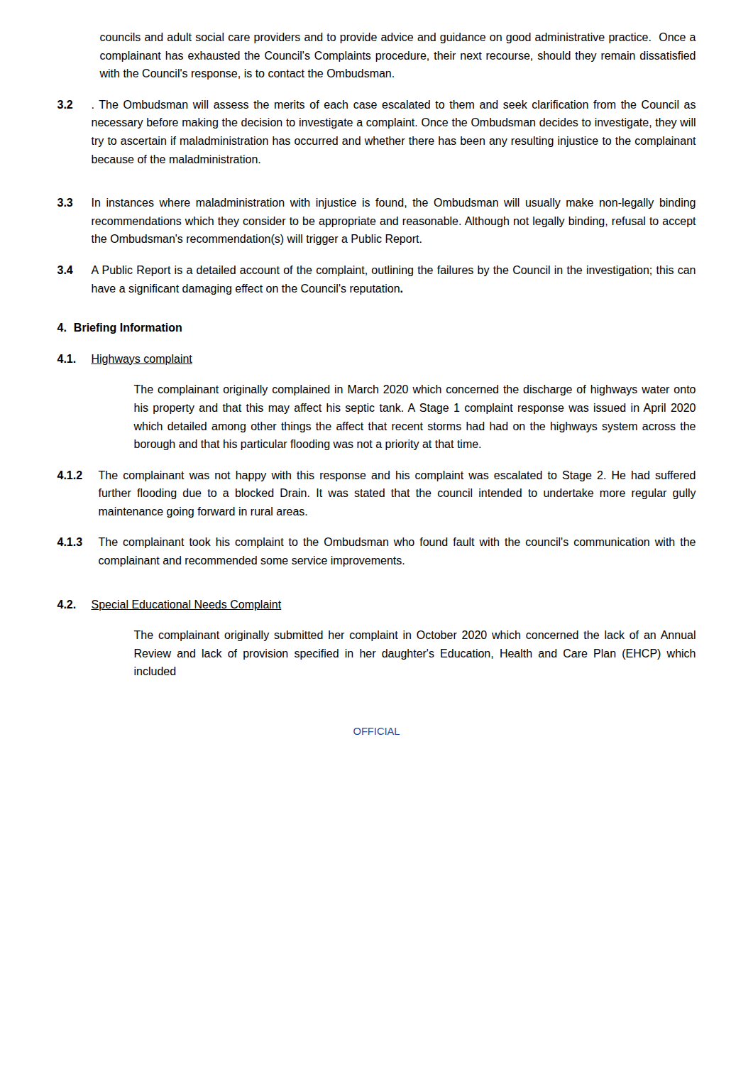councils and adult social care providers and to provide advice and guidance on good administrative practice. Once a complainant has exhausted the Council's Complaints procedure, their next recourse, should they remain dissatisfied with the Council's response, is to contact the Ombudsman.
3.2
. The Ombudsman will assess the merits of each case escalated to them and seek clarification from the Council as necessary before making the decision to investigate a complaint. Once the Ombudsman decides to investigate, they will try to ascertain if maladministration has occurred and whether there has been any resulting injustice to the complainant because of the maladministration.
3.3
In instances where maladministration with injustice is found, the Ombudsman will usually make non-legally binding recommendations which they consider to be appropriate and reasonable. Although not legally binding, refusal to accept the Ombudsman's recommendation(s) will trigger a Public Report.
3.4
A Public Report is a detailed account of the complaint, outlining the failures by the Council in the investigation; this can have a significant damaging effect on the Council's reputation.
4. Briefing Information
4.1.
Highways complaint
The complainant originally complained in March 2020 which concerned the discharge of highways water onto his property and that this may affect his septic tank. A Stage 1 complaint response was issued in April 2020 which detailed among other things the affect that recent storms had had on the highways system across the borough and that his particular flooding was not a priority at that time.
4.1.2
The complainant was not happy with this response and his complaint was escalated to Stage 2. He had suffered further flooding due to a blocked Drain. It was stated that the council intended to undertake more regular gully maintenance going forward in rural areas.
4.1.3
The complainant took his complaint to the Ombudsman who found fault with the council's communication with the complainant and recommended some service improvements.
4.2.
Special Educational Needs Complaint
The complainant originally submitted her complaint in October 2020 which concerned the lack of an Annual Review and lack of provision specified in her daughter's Education, Health and Care Plan (EHCP) which included
OFFICIAL